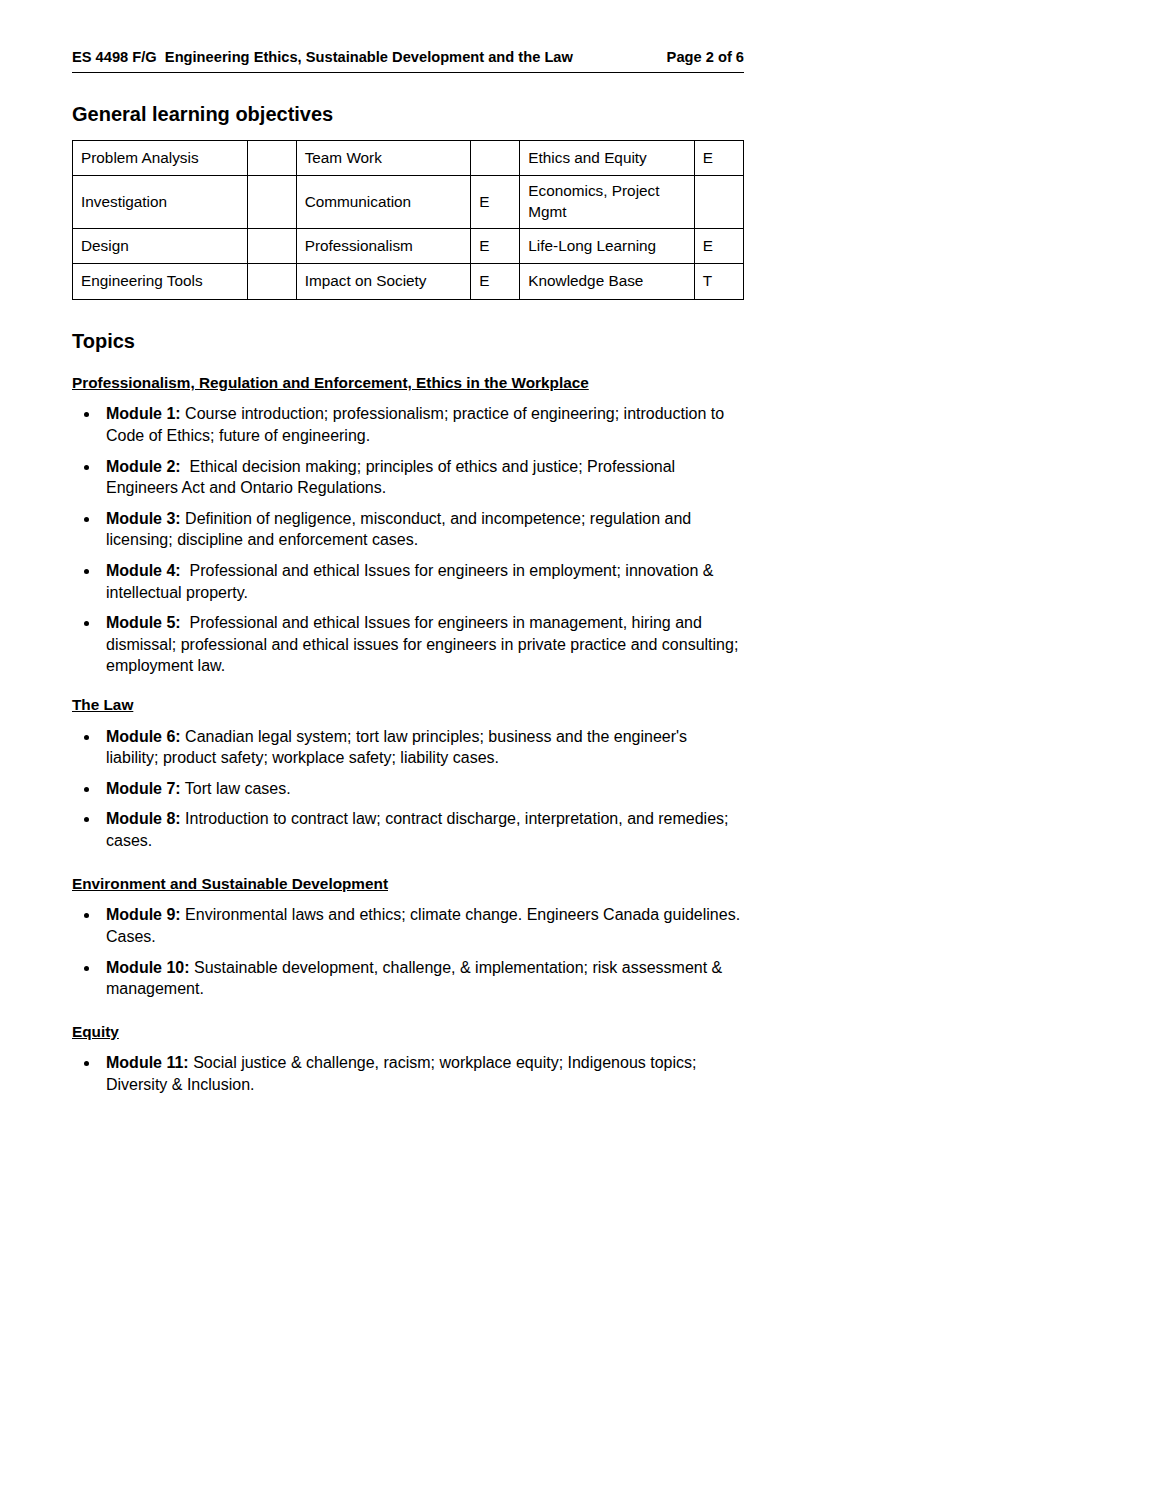ES 4498 F/G Engineering Ethics, Sustainable Development and the Law Page 2 of 6
General learning objectives
| Problem Analysis | | Team Work | | Ethics and Equity | E |
| Investigation | | Communication | E | Economics, Project Mgmt | |
| Design | | Professionalism | E | Life-Long Learning | E |
| Engineering Tools | | Impact on Society | E | Knowledge Base | T |
Topics
Professionalism, Regulation and Enforcement, Ethics in the Workplace
Module 1: Course introduction; professionalism; practice of engineering; introduction to Code of Ethics; future of engineering.
Module 2: Ethical decision making; principles of ethics and justice; Professional Engineers Act and Ontario Regulations.
Module 3: Definition of negligence, misconduct, and incompetence; regulation and licensing; discipline and enforcement cases.
Module 4: Professional and ethical Issues for engineers in employment; innovation & intellectual property.
Module 5: Professional and ethical Issues for engineers in management, hiring and dismissal; professional and ethical issues for engineers in private practice and consulting; employment law.
The Law
Module 6: Canadian legal system; tort law principles; business and the engineer's liability; product safety; workplace safety; liability cases.
Module 7: Tort law cases.
Module 8: Introduction to contract law; contract discharge, interpretation, and remedies; cases.
Environment and Sustainable Development
Module 9: Environmental laws and ethics; climate change. Engineers Canada guidelines. Cases.
Module 10: Sustainable development, challenge, & implementation; risk assessment & management.
Equity
Module 11: Social justice & challenge, racism; workplace equity; Indigenous topics; Diversity & Inclusion.